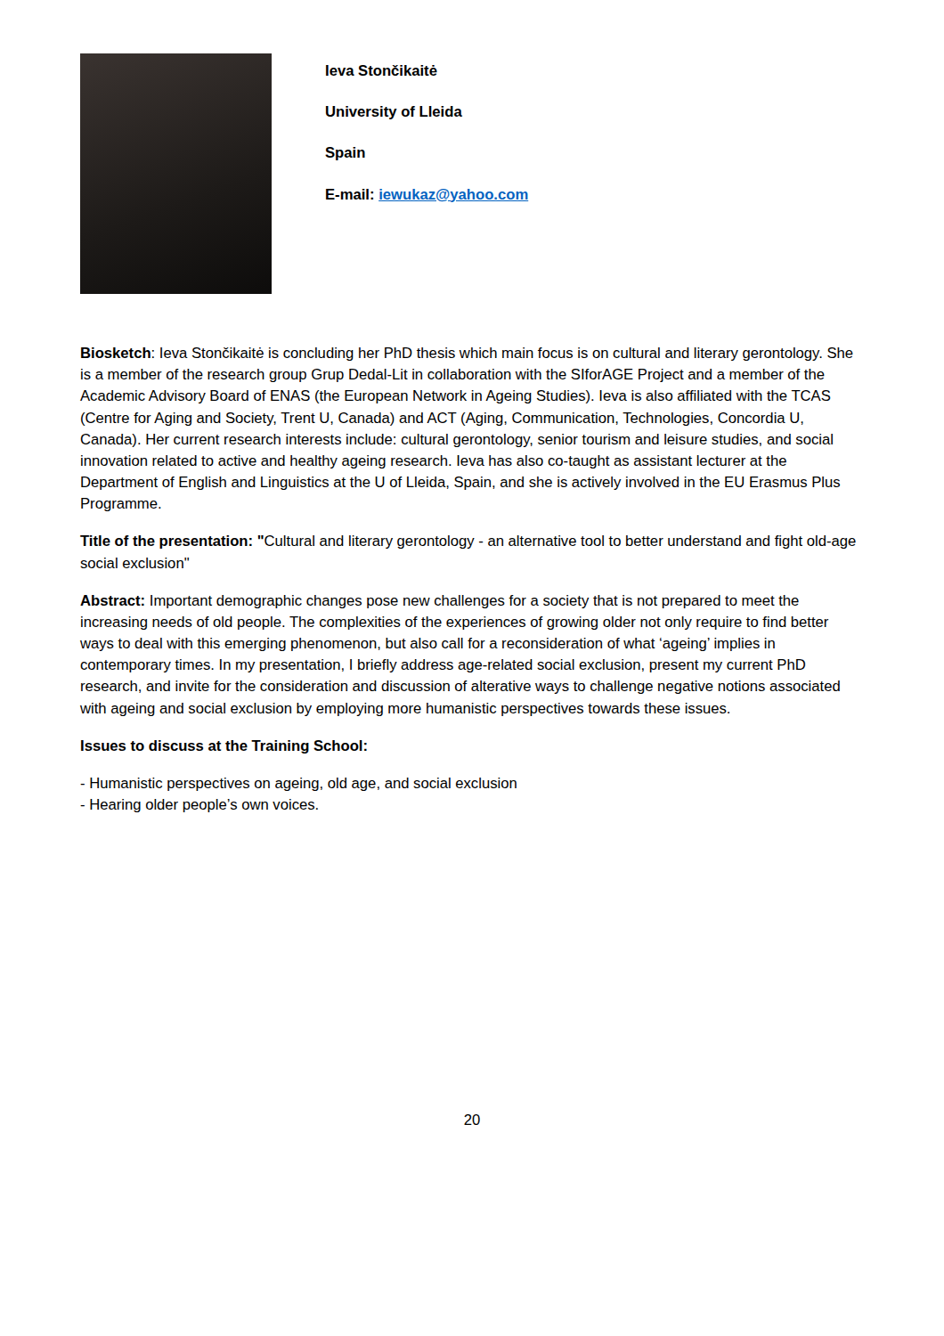Ieva Stončikaitė
University of Lleida
Spain
E-mail: iewukaz@yahoo.com
Biosketch: Ieva Stončikaitė is concluding her PhD thesis which main focus is on cultural and literary gerontology. She is a member of the research group Grup Dedal-Lit in collaboration with the SIforAGE Project and a member of the Academic Advisory Board of ENAS (the European Network in Ageing Studies). Ieva is also affiliated with the TCAS (Centre for Aging and Society, Trent U, Canada) and ACT (Aging, Communication, Technologies, Concordia U, Canada). Her current research interests include: cultural gerontology, senior tourism and leisure studies, and social innovation related to active and healthy ageing research. Ieva has also co-taught as assistant lecturer at the Department of English and Linguistics at the U of Lleida, Spain, and she is actively involved in the EU Erasmus Plus Programme.
Title of the presentation: "Cultural and literary gerontology - an alternative tool to better understand and fight old-age social exclusion"
Abstract: Important demographic changes pose new challenges for a society that is not prepared to meet the increasing needs of old people. The complexities of the experiences of growing older not only require to find better ways to deal with this emerging phenomenon, but also call for a reconsideration of what ‘ageing’ implies in contemporary times. In my presentation, I briefly address age-related social exclusion, present my current PhD research, and invite for the consideration and discussion of alterative ways to challenge negative notions associated with ageing and social exclusion by employing more humanistic perspectives towards these issues.
Issues to discuss at the Training School:
- Humanistic perspectives on ageing, old age, and social exclusion
- Hearing older people’s own voices.
20